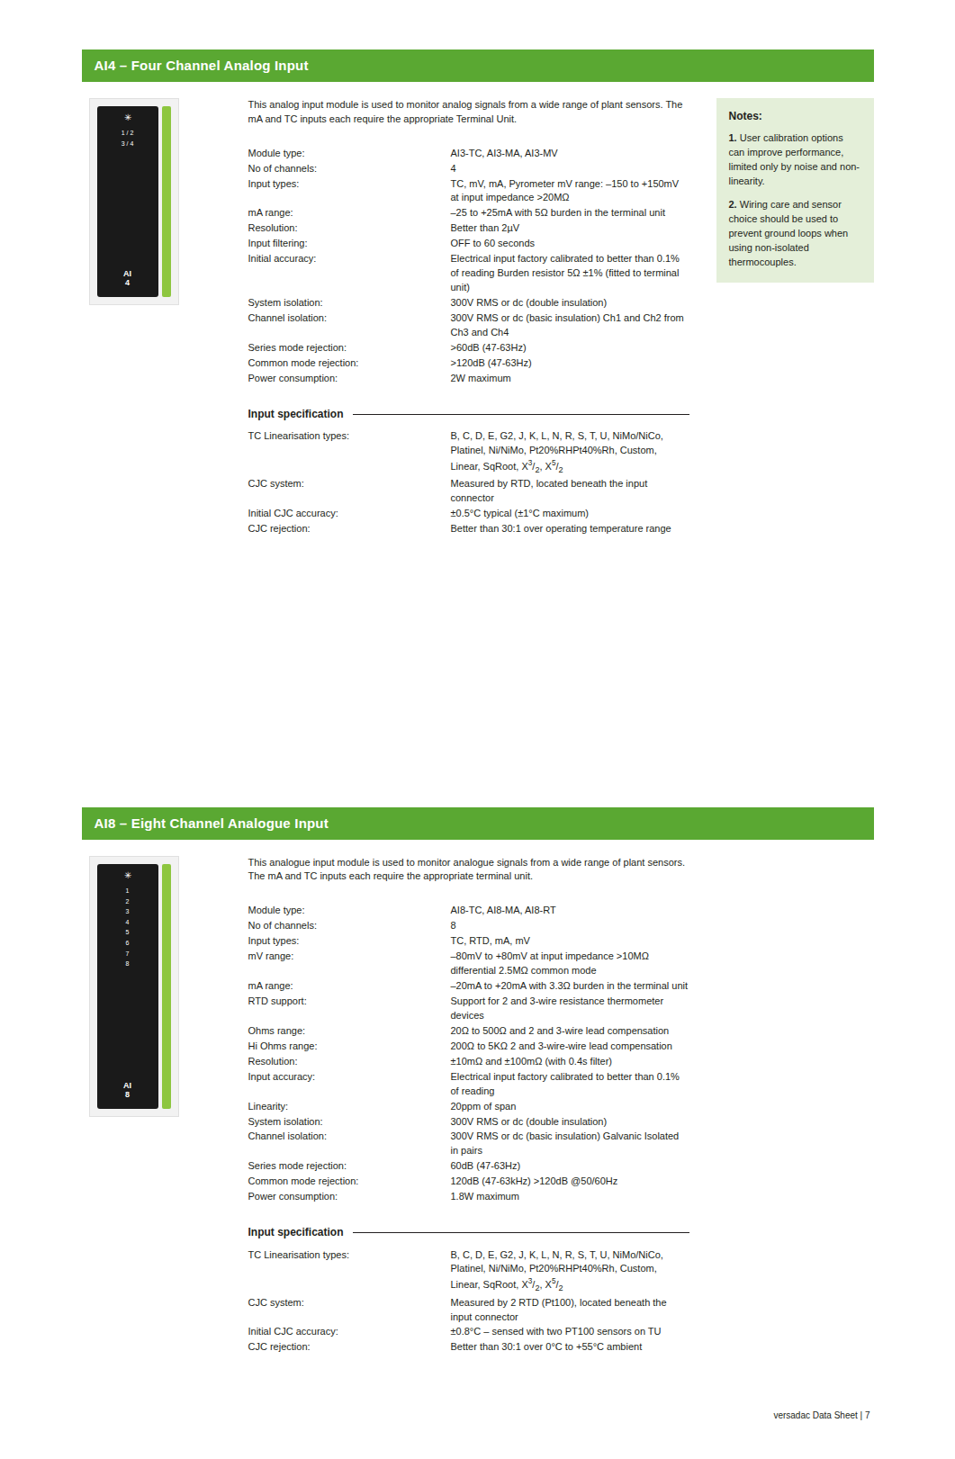AI4 – Four Channel Analog Input
✳ 1 / 2
3 / 4 AI
4
This analog input module is used to monitor analog signals from a wide range of plant sensors. The mA and TC inputs each require the appropriate Terminal Unit.
| Module type: | AI3-TC, AI3-MA, AI3-MV |
| No of channels: | 4 |
| Input types: | TC, mV, mA, Pyrometer mV range: –150 to +150mV at input impedance >20MΩ |
| mA range: | –25 to +25mA with 5Ω burden in the terminal unit |
| Resolution: | Better than 2µV |
| Input filtering: | OFF to 60 seconds |
| Initial accuracy: | Electrical input factory calibrated to better than 0.1% of reading Burden resistor 5Ω ±1% (fitted to terminal unit) |
| System isolation: | 300V RMS or dc (double insulation) |
| Channel isolation: | 300V RMS or dc (basic insulation) Ch1 and Ch2 from Ch3 and Ch4 |
| Series mode rejection: | >60dB (47-63Hz) |
| Common mode rejection: | >120dB (47-63Hz) |
| Power consumption: | 2W maximum |
Input specification
| TC Linearisation types: | B, C, D, E, G2, J, K, L, N, R, S, T, U, NiMo/NiCo, Platinel, Ni/NiMo, Pt20%RHPt40%Rh, Custom, Linear, SqRoot, X 3 / 2 , X 5 / 2 |
| CJC system: | Measured by RTD, located beneath the input connector |
| Initial CJC accuracy: | ±0.5°C typical (±1°C maximum) |
| CJC rejection: | Better than 30:1 over operating temperature range |
Notes:
1. User calibration options can improve performance, limited only by noise and non-linearity.
2. Wiring care and sensor choice should be used to prevent ground loops when using non-isolated thermocouples.
AI8 – Eight Channel Analogue Input
✳ 1
2
3
4
5
6
7
8 AI
8
This analogue input module is used to monitor analogue signals from a wide range of plant sensors. The mA and TC inputs each require the appropriate terminal unit.
| Module type: | AI8-TC, AI8-MA, AI8-RT |
| No of channels: | 8 |
| Input types: | TC, RTD, mA, mV |
| mV range: | –80mV to +80mV at input impedance >10MΩ differential 2.5MΩ common mode |
| mA range: | –20mA to +20mA with 3.3Ω burden in the terminal unit |
| RTD support: | Support for 2 and 3-wire resistance thermometer devices |
| Ohms range: | 20Ω to 500Ω and 2 and 3-wire lead compensation |
| Hi Ohms range: | 200Ω to 5KΩ 2 and 3-wire-wire lead compensation |
| Resolution: | ±10mΩ and ±100mΩ (with 0.4s filter) |
| Input accuracy: | Electrical input factory calibrated to better than 0.1% of reading |
| Linearity: | 20ppm of span |
| System isolation: | 300V RMS or dc (double insulation) |
| Channel isolation: | 300V RMS or dc (basic insulation) Galvanic Isolated in pairs |
| Series mode rejection: | 60dB (47-63Hz) |
| Common mode rejection: | 120dB (47-63kHz) >120dB @50/60Hz |
| Power consumption: | 1.8W maximum |
Input specification
| TC Linearisation types: | B, C, D, E, G2, J, K, L, N, R, S, T, U, NiMo/NiCo, Platinel, Ni/NiMo, Pt20%RHPt40%Rh, Custom, Linear, SqRoot, X 3 / 2 , X 5 / 2 |
| CJC system: | Measured by 2 RTD (Pt100), located beneath the input connector |
| Initial CJC accuracy: | ±0.8°C – sensed with two PT100 sensors on TU |
| CJC rejection: | Better than 30:1 over 0°C to +55°C ambient |
versadac Data Sheet | 7